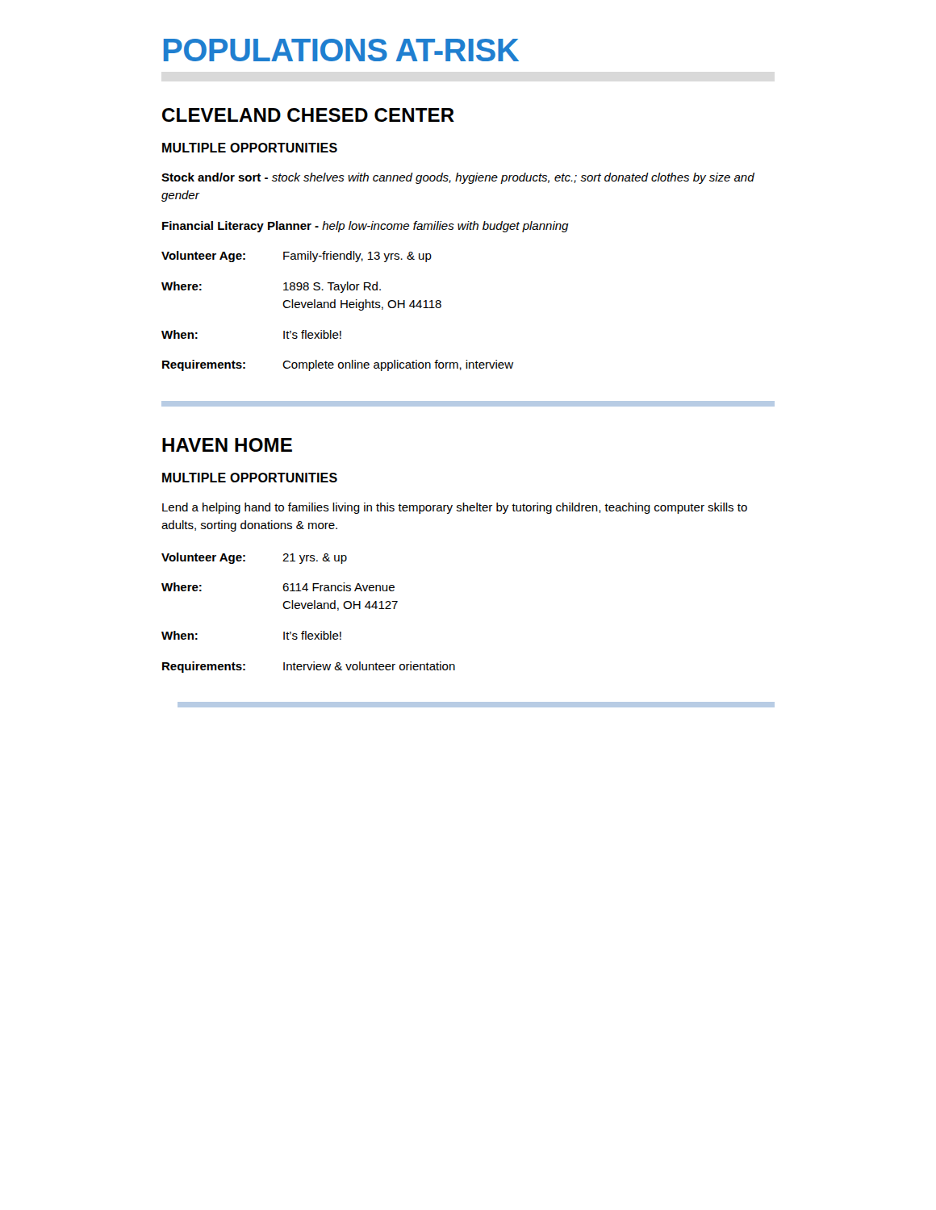POPULATIONS AT-RISK
CLEVELAND CHESED CENTER
MULTIPLE OPPORTUNITIES
Stock and/or sort - stock shelves with canned goods, hygiene products, etc.; sort donated clothes by size and gender
Financial Literacy Planner - help low-income families with budget planning
| Volunteer Age: | Family-friendly, 13 yrs. & up |
| Where: | 1898 S. Taylor Rd. Cleveland Heights, OH 44118 |
| When: | It’s flexible! |
| Requirements: | Complete online application form, interview |
HAVEN HOME
MULTIPLE OPPORTUNITIES
Lend a helping hand to families living in this temporary shelter by tutoring children, teaching computer skills to adults, sorting donations & more.
| Volunteer Age: | 21 yrs. & up |
| Where: | 6114 Francis Avenue Cleveland, OH 44127 |
| When: | It’s flexible! |
| Requirements: | Interview & volunteer orientation |